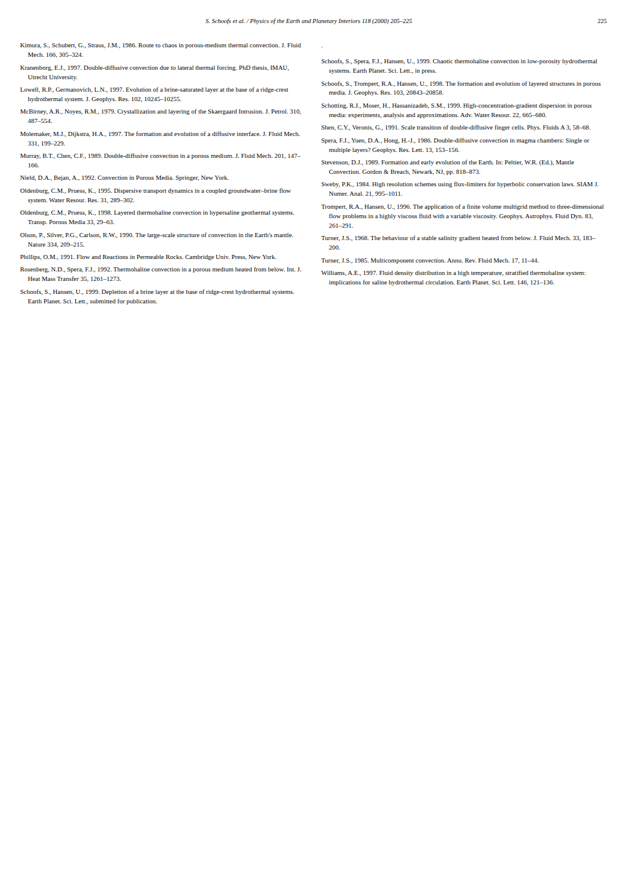225 S. Schoofs et al. / Physics of the Earth and Planetary Interiors 118 (2000) 205–225
Kimura, S., Schubert, G., Straus, J.M., 1986. Route to chaos in porous-medium thermal convection. J. Fluid Mech. 166, 305–324.
Kranenborg, E.J., 1997. Double-diffusive convection due to lateral thermal forcing. PhD thesis, IMAU, Utrecht University.
Lowell, R.P., Germanovich, L.N., 1997. Evolution of a brine-saturated layer at the base of a ridge-crest hydrothermal system. J. Geophys. Res. 102, 10245–10255.
McBirney, A.R., Noyes, R.M., 1979. Crystallization and layering of the Skaergaard Intrusion. J. Petrol. 310, 487–554.
Molemaker, M.J., Dijkstra, H.A., 1997. The formation and evolution of a diffusive interface. J. Fluid Mech. 331, 199–229.
Murray, B.T., Chen, C.F., 1989. Double-diffusive convection in a porous medium. J. Fluid Mech. 201, 147–166.
Nield, D.A., Bejan, A., 1992. Convection in Porous Media. Springer, New York.
Oldenburg, C.M., Pruess, K., 1995. Dispersive transport dynamics in a coupled groundwater–brine flow system. Water Resour. Res. 31, 289–302.
Oldenburg, C.M., Pruess, K., 1998. Layered thermohaline convection in hypersaline geothermal systems. Transp. Porous Media 33, 29–63.
Olson, P., Silver, P.G., Carlson, R.W., 1990. The large-scale structure of convection in the Earth's mantle. Nature 334, 209–215.
Phillips, O.M., 1991. Flow and Reactions in Permeable Rocks. Cambridge Univ. Press, New York.
Rosenberg, N.D., Spera, F.J., 1992. Thermohaline convection in a porous medium heated from below. Int. J. Heat Mass Transfer 35, 1261–1273.
Schoofs, S., Hansen, U., 1999. Depletion of a brine layer at the base of ridge-crest hydrothermal systems. Earth Planet. Sci. Lett., submitted for publication.
.
Schoofs, S., Spera, F.J., Hansen, U., 1999. Chaotic thermohaline convection in low-porosity hydrothermal systems. Earth Planet. Sci. Lett., in press.
Schoofs, S., Trompert, R.A., Hansen, U., 1998. The formation and evolution of layered structures in porous media. J. Geophys. Res. 103, 20843–20858.
Schotting, R.J., Moser, H., Hassanizadeh, S.M., 1999. High-concentration-gradient dispersion in porous media: experiments, analysis and approximations. Adv. Water Resour. 22, 665–680.
Shen, C.Y., Veronis, G., 1991. Scale transition of double-diffusive finger cells. Phys. Fluids A 3, 58–68.
Spera, F.J., Yuen, D.A., Hong, H.-J., 1986. Double-diffusive convection in magma chambers: Single or multiple layers? Geophys. Res. Lett. 13, 153–156.
Stevenson, D.J., 1989. Formation and early evolution of the Earth. In: Peltier, W.R. (Ed.), Mantle Convection. Gordon & Breach, Newark, NJ, pp. 818–873.
Sweby, P.K., 1984. High resolution schemes using flux-limiters for hyperbolic conservation laws. SIAM J. Numer. Anal. 21, 995–1011.
Trompert, R.A., Hansen, U., 1996. The application of a finite volume multigrid method to three-dimensional flow problems in a highly viscous fluid with a variable viscosity. Geophys. Astrophys. Fluid Dyn. 83, 261–291.
Turner, J.S., 1968. The behaviour of a stable salinity gradient heated from below. J. Fluid Mech. 33, 183–200.
Turner, J.S., 1985. Multicomponent convection. Annu. Rev. Fluid Mech. 17, 11–44.
Williams, A.E., 1997. Fluid density distribution in a high temperature, stratified thermohaline system: implications for saline hydrothermal circulation. Earth Planet. Sci. Lett. 146, 121–136.